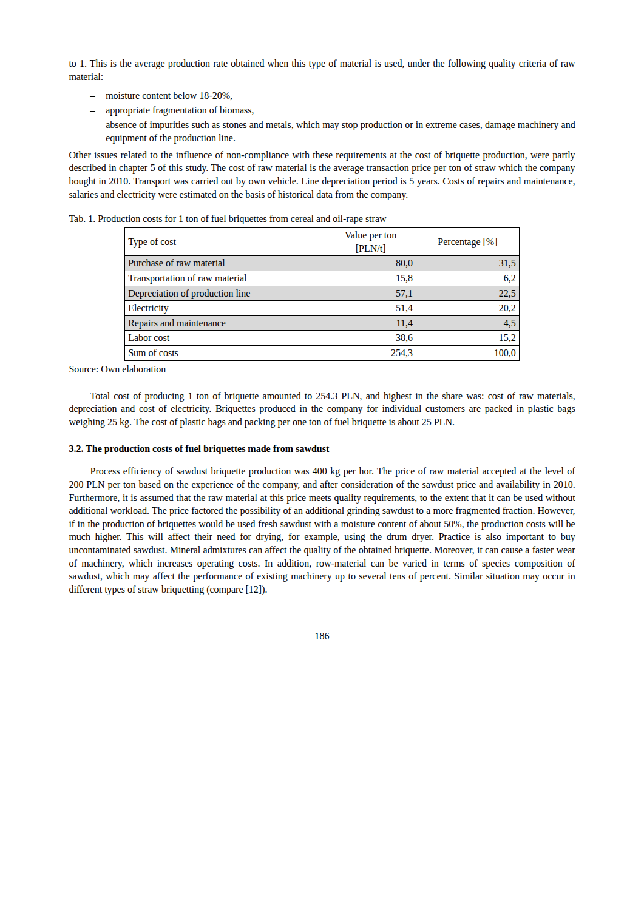to 1. This is the average production rate obtained when this type of material is used, under the following quality criteria of raw material:
moisture content below 18-20%,
appropriate fragmentation of biomass,
absence of impurities such as stones and metals, which may stop production or in extreme cases, damage machinery and equipment of the production line.
Other issues related to the influence of non-compliance with these requirements at the cost of briquette production, were partly described in chapter 5 of this study. The cost of raw material is the average transaction price per ton of straw which the company bought in 2010. Transport was carried out by own vehicle. Line depreciation period is 5 years. Costs of repairs and maintenance, salaries and electricity were estimated on the basis of historical data from the company.
Tab. 1. Production costs for 1 ton of fuel briquettes from cereal and oil-rape straw
| Type of cost | Value per ton [PLN/t] | Percentage [%] |
| Purchase of raw material | 80,0 | 31,5 |
| Transportation of raw material | 15,8 | 6,2 |
| Depreciation of production line | 57,1 | 22,5 |
| Electricity | 51,4 | 20,2 |
| Repairs and maintenance | 11,4 | 4,5 |
| Labor cost | 38,6 | 15,2 |
| Sum of costs | 254,3 | 100,0 |
Source: Own elaboration
Total cost of producing 1 ton of briquette amounted to 254.3 PLN, and highest in the share was: cost of raw materials, depreciation and cost of electricity. Briquettes produced in the company for individual customers are packed in plastic bags weighing 25 kg. The cost of plastic bags and packing per one ton of fuel briquette is about 25 PLN.
3.2. The production costs of fuel briquettes made from sawdust
Process efficiency of sawdust briquette production was 400 kg per hor. The price of raw material accepted at the level of 200 PLN per ton based on the experience of the company, and after consideration of the sawdust price and availability in 2010. Furthermore, it is assumed that the raw material at this price meets quality requirements, to the extent that it can be used without additional workload. The price factored the possibility of an additional grinding sawdust to a more fragmented fraction. However, if in the production of briquettes would be used fresh sawdust with a moisture content of about 50%, the production costs will be much higher. This will affect their need for drying, for example, using the drum dryer. Practice is also important to buy uncontaminated sawdust. Mineral admixtures can affect the quality of the obtained briquette. Moreover, it can cause a faster wear of machinery, which increases operating costs. In addition, row-material can be varied in terms of species composition of sawdust, which may affect the performance of existing machinery up to several tens of percent. Similar situation may occur in different types of straw briquetting (compare [12]).
186